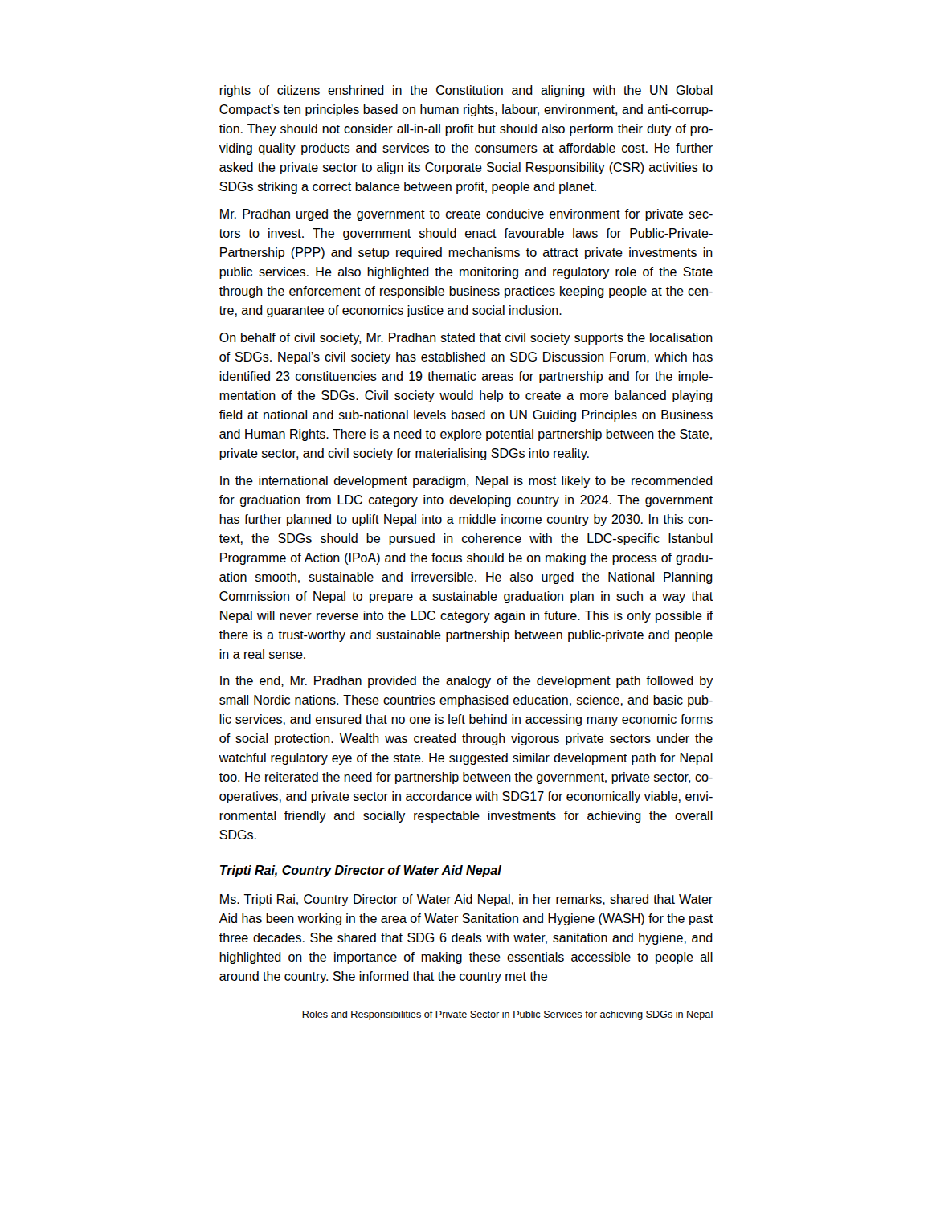rights of citizens enshrined in the Constitution and aligning with the UN Global Compact’s ten principles based on human rights, labour, environment, and anti-corruption. They should not consider all-in-all profit but should also perform their duty of providing quality products and services to the consumers at affordable cost. He further asked the private sector to align its Corporate Social Responsibility (CSR) activities to SDGs striking a correct balance between profit, people and planet.
Mr. Pradhan urged the government to create conducive environment for private sectors to invest. The government should enact favourable laws for Public-Private-Partnership (PPP) and setup required mechanisms to attract private investments in public services. He also highlighted the monitoring and regulatory role of the State through the enforcement of responsible business practices keeping people at the centre, and guarantee of economics justice and social inclusion.
On behalf of civil society, Mr. Pradhan stated that civil society supports the localisation of SDGs. Nepal’s civil society has established an SDG Discussion Forum, which has identified 23 constituencies and 19 thematic areas for partnership and for the implementation of the SDGs. Civil society would help to create a more balanced playing field at national and sub-national levels based on UN Guiding Principles on Business and Human Rights. There is a need to explore potential partnership between the State, private sector, and civil society for materialising SDGs into reality.
In the international development paradigm, Nepal is most likely to be recommended for graduation from LDC category into developing country in 2024. The government has further planned to uplift Nepal into a middle income country by 2030. In this context, the SDGs should be pursued in coherence with the LDC-specific Istanbul Programme of Action (IPoA) and the focus should be on making the process of graduation smooth, sustainable and irreversible. He also urged the National Planning Commission of Nepal to prepare a sustainable graduation plan in such a way that Nepal will never reverse into the LDC category again in future. This is only possible if there is a trust-worthy and sustainable partnership between public-private and people in a real sense.
In the end, Mr. Pradhan provided the analogy of the development path followed by small Nordic nations. These countries emphasised education, science, and basic public services, and ensured that no one is left behind in accessing many economic forms of social protection. Wealth was created through vigorous private sectors under the watchful regulatory eye of the state. He suggested similar development path for Nepal too. He reiterated the need for partnership between the government, private sector, cooperatives, and private sector in accordance with SDG17 for economically viable, environmental friendly and socially respectable investments for achieving the overall SDGs.
Tripti Rai, Country Director of Water Aid Nepal
Ms. Tripti Rai, Country Director of Water Aid Nepal, in her remarks, shared that Water Aid has been working in the area of Water Sanitation and Hygiene (WASH) for the past three decades. She shared that SDG 6 deals with water, sanitation and hygiene, and highlighted on the importance of making these essentials accessible to people all around the country. She informed that the country met the
Roles and Responsibilities of Private Sector in Public Services for achieving SDGs in Nepal